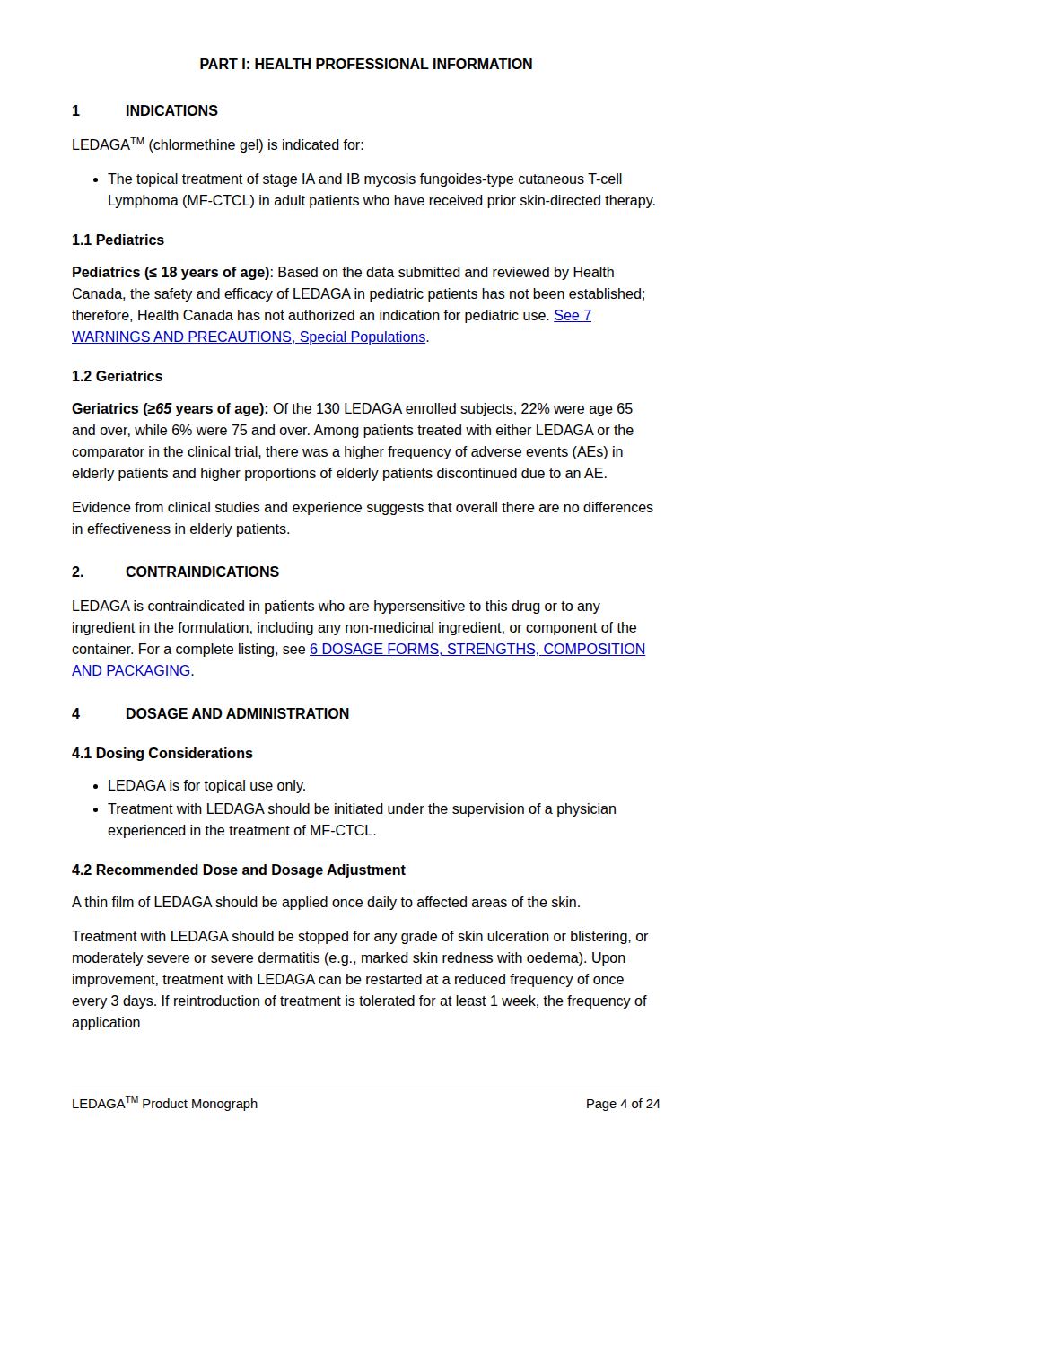PART I: HEALTH PROFESSIONAL INFORMATION
1 INDICATIONS
LEDAGATM (chlormethine gel) is indicated for:
The topical treatment of stage IA and IB mycosis fungoides-type cutaneous T-cell Lymphoma (MF-CTCL) in adult patients who have received prior skin-directed therapy.
1.1 Pediatrics
Pediatrics (≤ 18 years of age): Based on the data submitted and reviewed by Health Canada, the safety and efficacy of LEDAGA in pediatric patients has not been established; therefore, Health Canada has not authorized an indication for pediatric use. See 7 WARNINGS AND PRECAUTIONS, Special Populations.
1.2 Geriatrics
Geriatrics (≥65 years of age): Of the 130 LEDAGA enrolled subjects, 22% were age 65 and over, while 6% were 75 and over. Among patients treated with either LEDAGA or the comparator in the clinical trial, there was a higher frequency of adverse events (AEs) in elderly patients and higher proportions of elderly patients discontinued due to an AE.
Evidence from clinical studies and experience suggests that overall there are no differences in effectiveness in elderly patients.
2. CONTRAINDICATIONS
LEDAGA is contraindicated in patients who are hypersensitive to this drug or to any ingredient in the formulation, including any non-medicinal ingredient, or component of the container. For a complete listing, see 6 DOSAGE FORMS, STRENGTHS, COMPOSITION AND PACKAGING.
4 DOSAGE AND ADMINISTRATION
4.1 Dosing Considerations
LEDAGA is for topical use only.
Treatment with LEDAGA should be initiated under the supervision of a physician experienced in the treatment of MF-CTCL.
4.2 Recommended Dose and Dosage Adjustment
A thin film of LEDAGA should be applied once daily to affected areas of the skin.
Treatment with LEDAGA should be stopped for any grade of skin ulceration or blistering, or moderately severe or severe dermatitis (e.g., marked skin redness with oedema). Upon improvement, treatment with LEDAGA can be restarted at a reduced frequency of once every 3 days. If reintroduction of treatment is tolerated for at least 1 week, the frequency of application
LEDAGATM Product Monograph Page 4 of 24